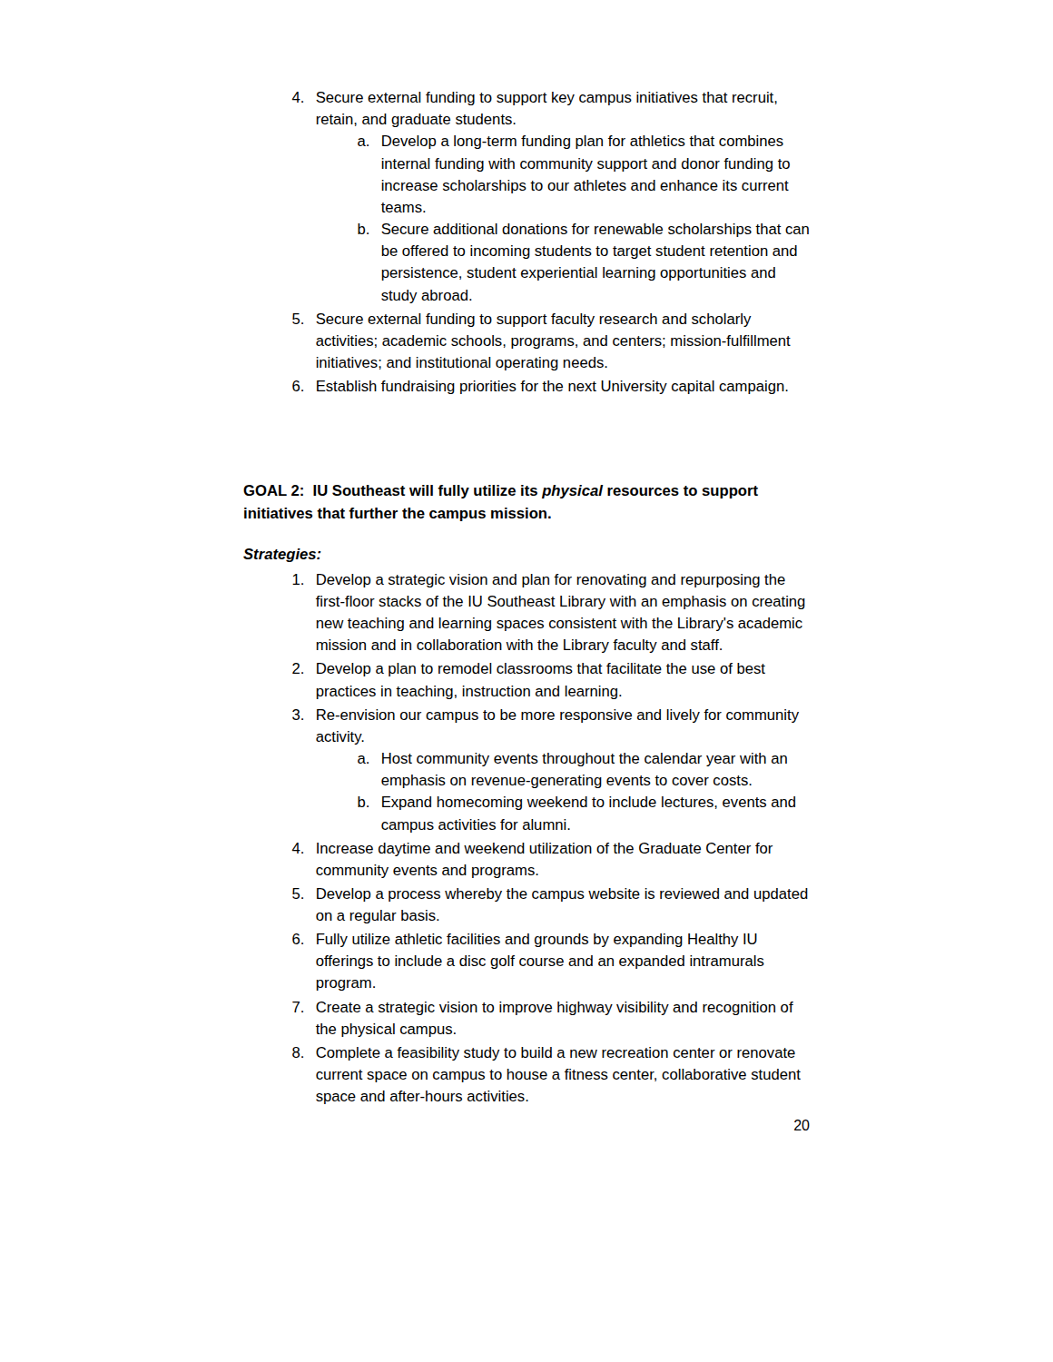Secure external funding to support key campus initiatives that recruit, retain, and graduate students.
Develop a long-term funding plan for athletics that combines internal funding with community support and donor funding to increase scholarships to our athletes and enhance its current teams.
Secure additional donations for renewable scholarships that can be offered to incoming students to target student retention and persistence, student experiential learning opportunities and study abroad.
Secure external funding to support faculty research and scholarly activities; academic schools, programs, and centers; mission-fulfillment initiatives; and institutional operating needs.
Establish fundraising priorities for the next University capital campaign.
GOAL 2: IU Southeast will fully utilize its physical resources to support initiatives that further the campus mission.
Strategies:
Develop a strategic vision and plan for renovating and repurposing the first-floor stacks of the IU Southeast Library with an emphasis on creating new teaching and learning spaces consistent with the Library's academic mission and in collaboration with the Library faculty and staff.
Develop a plan to remodel classrooms that facilitate the use of best practices in teaching, instruction and learning.
Re-envision our campus to be more responsive and lively for community activity.
Host community events throughout the calendar year with an emphasis on revenue-generating events to cover costs.
Expand homecoming weekend to include lectures, events and campus activities for alumni.
Increase daytime and weekend utilization of the Graduate Center for community events and programs.
Develop a process whereby the campus website is reviewed and updated on a regular basis.
Fully utilize athletic facilities and grounds by expanding Healthy IU offerings to include a disc golf course and an expanded intramurals program.
Create a strategic vision to improve highway visibility and recognition of the physical campus.
Complete a feasibility study to build a new recreation center or renovate current space on campus to house a fitness center, collaborative student space and after-hours activities.
20